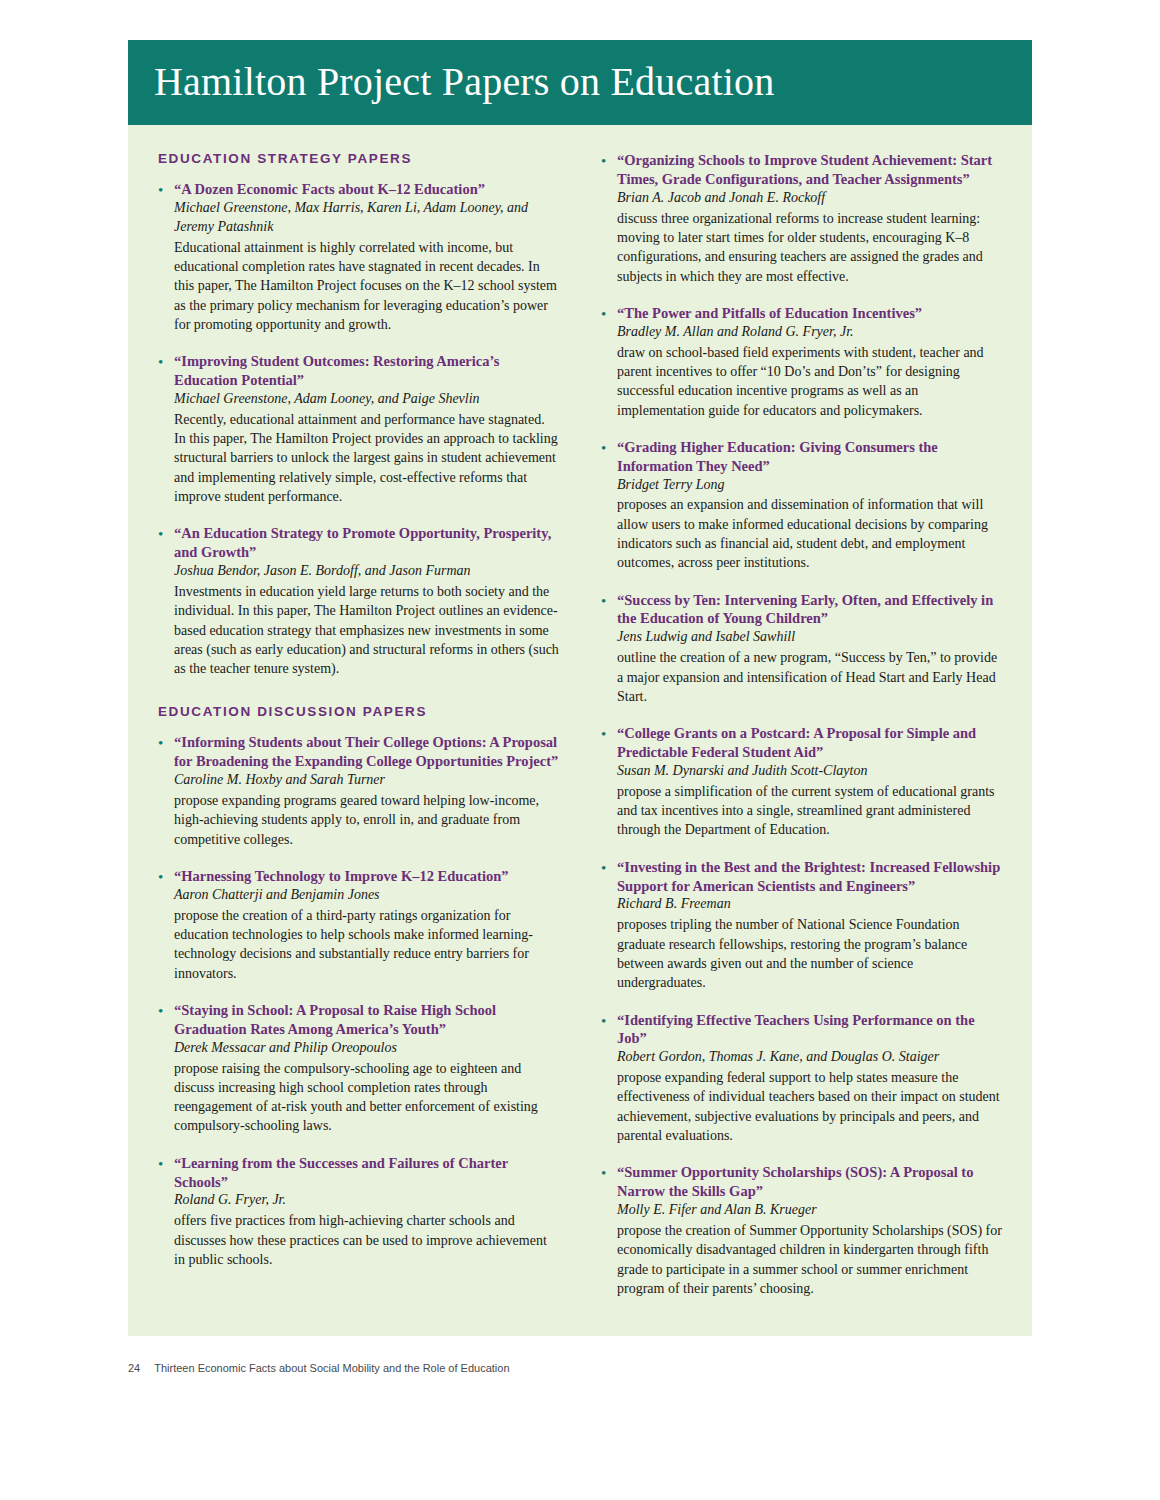Hamilton Project Papers on Education
Education Strategy Papers
“A Dozen Economic Facts about K–12 Education” Michael Greenstone, Max Harris, Karen Li, Adam Looney, and Jeremy Patashnik Educational attainment is highly correlated with income, but educational completion rates have stagnated in recent decades. In this paper, The Hamilton Project focuses on the K–12 school system as the primary policy mechanism for leveraging education’s power for promoting opportunity and growth.
“Improving Student Outcomes: Restoring America’s Education Potential” Michael Greenstone, Adam Looney, and Paige Shevlin Recently, educational attainment and performance have stagnated. In this paper, The Hamilton Project provides an approach to tackling structural barriers to unlock the largest gains in student achievement and implementing relatively simple, cost-effective reforms that improve student performance.
“An Education Strategy to Promote Opportunity, Prosperity, and Growth” Joshua Bendor, Jason E. Bordoff, and Jason Furman Investments in education yield large returns to both society and the individual. In this paper, The Hamilton Project outlines an evidence-based education strategy that emphasizes new investments in some areas (such as early education) and structural reforms in others (such as the teacher tenure system).
Education Discussion Papers
“Informing Students about Their College Options: A Proposal for Broadening the Expanding College Opportunities Project” Caroline M. Hoxby and Sarah Turner propose expanding programs geared toward helping low-income, high-achieving students apply to, enroll in, and graduate from competitive colleges.
“Harnessing Technology to Improve K–12 Education” Aaron Chatterji and Benjamin Jones propose the creation of a third-party ratings organization for education technologies to help schools make informed learning-technology decisions and substantially reduce entry barriers for innovators.
“Staying in School: A Proposal to Raise High School Graduation Rates Among America’s Youth” Derek Messacar and Philip Oreopoulos propose raising the compulsory-schooling age to eighteen and discuss increasing high school completion rates through reengagement of at-risk youth and better enforcement of existing compulsory-schooling laws.
“Learning from the Successes and Failures of Charter Schools” Roland G. Fryer, Jr. offers five practices from high-achieving charter schools and discusses how these practices can be used to improve achievement in public schools.
“Organizing Schools to Improve Student Achievement: Start Times, Grade Configurations, and Teacher Assignments” Brian A. Jacob and Jonah E. Rockoff discuss three organizational reforms to increase student learning: moving to later start times for older students, encouraging K–8 configurations, and ensuring teachers are assigned the grades and subjects in which they are most effective.
“The Power and Pitfalls of Education Incentives” Bradley M. Allan and Roland G. Fryer, Jr. draw on school-based field experiments with student, teacher and parent incentives to offer “10 Do’s and Don’ts” for designing successful education incentive programs as well as an implementation guide for educators and policymakers.
“Grading Higher Education: Giving Consumers the Information They Need” Bridget Terry Long proposes an expansion and dissemination of information that will allow users to make informed educational decisions by comparing indicators such as financial aid, student debt, and employment outcomes, across peer institutions.
“Success by Ten: Intervening Early, Often, and Effectively in the Education of Young Children” Jens Ludwig and Isabel Sawhill outline the creation of a new program, “Success by Ten,” to provide a major expansion and intensification of Head Start and Early Head Start.
“College Grants on a Postcard: A Proposal for Simple and Predictable Federal Student Aid” Susan M. Dynarski and Judith Scott-Clayton propose a simplification of the current system of educational grants and tax incentives into a single, streamlined grant administered through the Department of Education.
“Investing in the Best and the Brightest: Increased Fellowship Support for American Scientists and Engineers” Richard B. Freeman proposes tripling the number of National Science Foundation graduate research fellowships, restoring the program’s balance between awards given out and the number of science undergraduates.
“Identifying Effective Teachers Using Performance on the Job” Robert Gordon, Thomas J. Kane, and Douglas O. Staiger propose expanding federal support to help states measure the effectiveness of individual teachers based on their impact on student achievement, subjective evaluations by principals and peers, and parental evaluations.
“Summer Opportunity Scholarships (SOS): A Proposal to Narrow the Skills Gap” Molly E. Fifer and Alan B. Krueger propose the creation of Summer Opportunity Scholarships (SOS) for economically disadvantaged children in kindergarten through fifth grade to participate in a summer school or summer enrichment program of their parents’ choosing.
24 Thirteen Economic Facts about Social Mobility and the Role of Education